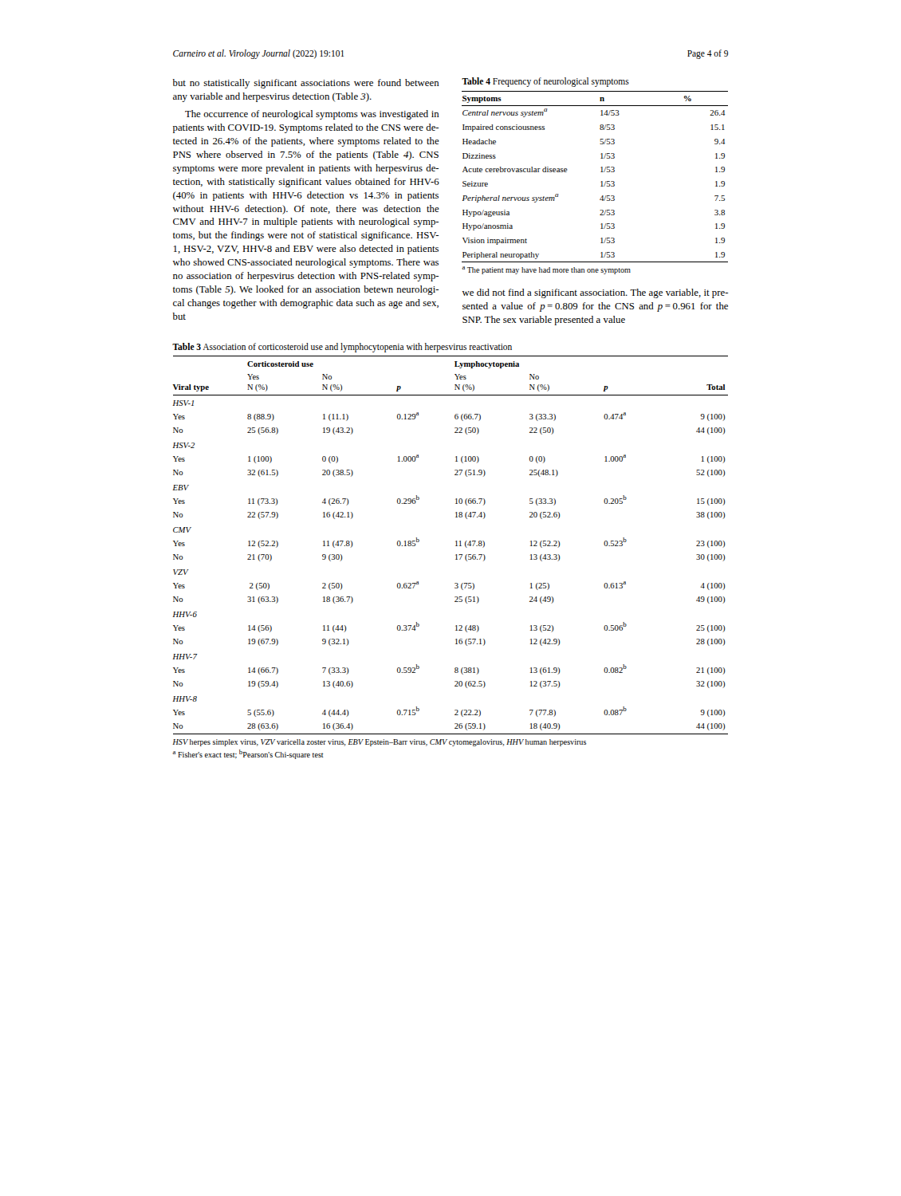Carneiro et al. Virology Journal (2022) 19:101
Page 4 of 9
but no statistically significant associations were found between any variable and herpesvirus detection (Table 3).
The occurrence of neurological symptoms was investigated in patients with COVID-19. Symptoms related to the CNS were detected in 26.4% of the patients, where symptoms related to the PNS where observed in 7.5% of the patients (Table 4). CNS symptoms were more prevalent in patients with herpesvirus detection, with statistically significant values obtained for HHV-6 (40% in patients with HHV-6 detection vs 14.3% in patients without HHV-6 detection). Of note, there was detection the CMV and HHV-7 in multiple patients with neurological symptoms, but the findings were not of statistical significance. HSV-1, HSV-2, VZV, HHV-8 and EBV were also detected in patients who showed CNS-associated neurological symptoms. There was no association of herpesvirus detection with PNS-related symptoms (Table 5). We looked for an association betewn neurological changes together with demographic data such as age and sex, but
Table 4 Frequency of neurological symptoms
| Symptoms | n | % |
| --- | --- | --- |
| Central nervous system a | 14/53 | 26.4 |
| Impaired consciousness | 8/53 | 15.1 |
| Headache | 5/53 | 9.4 |
| Dizziness | 1/53 | 1.9 |
| Acute cerebrovascular disease | 1/53 | 1.9 |
| Seizure | 1/53 | 1.9 |
| Peripheral nervous system a | 4/53 | 7.5 |
| Hypo/ageusia | 2/53 | 3.8 |
| Hypo/anosmia | 1/53 | 1.9 |
| Vision impairment | 1/53 | 1.9 |
| Peripheral neuropathy | 1/53 | 1.9 |
a The patient may have had more than one symptom
we did not find a significant association. The age variable, it presented a value of p = 0.809 for the CNS and p = 0.961 for the SNP. The sex variable presented a value
Table 3 Association of corticosteroid use and lymphocytopenia with herpesvirus reactivation
| Viral type | Corticosteroid use | p | Lymphocytopenia | p | Total |
| --- | --- | --- | --- | --- | --- |
| Yes N (%) | No N (%) | Yes N (%) | No N (%) |
| HSV-1 |
| Yes | 8 (88.9) | 1 (11.1) | 0.129 a | 6 (66.7) | 3 (33.3) | 0.474 a | 9 (100) |
| No | 25 (56.8) | 19 (43.2) | | 22 (50) | 22 (50) | | 44 (100) |
| HSV-2 |
| Yes | 1 (100) | 0 (0) | 1.000 a | 1 (100) | 0 (0) | 1.000 a | 1 (100) |
| No | 32 (61.5) | 20 (38.5) | | 27 (51.9) | 25(48.1) | | 52 (100) |
| EBV |
| Yes | 11 (73.3) | 4 (26.7) | 0.296 b | 10 (66.7) | 5 (33.3) | 0.205 b | 15 (100) |
| No | 22 (57.9) | 16 (42.1) | | 18 (47.4) | 20 (52.6) | | 38 (100) |
| CMV |
| Yes | 12 (52.2) | 11 (47.8) | 0.185 b | 11 (47.8) | 12 (52.2) | 0.523 b | 23 (100) |
| No | 21 (70) | 9 (30) | | 17 (56.7) | 13 (43.3) | | 30 (100) |
| VZV |
| Yes | 2 (50) | 2 (50) | 0.627 a | 3 (75) | 1 (25) | 0.613 a | 4 (100) |
| No | 31 (63.3) | 18 (36.7) | | 25 (51) | 24 (49) | | 49 (100) |
| HHV-6 |
| Yes | 14 (56) | 11 (44) | 0.374 b | 12 (48) | 13 (52) | 0.506 b | 25 (100) |
| No | 19 (67.9) | 9 (32.1) | | 16 (57.1) | 12 (42.9) | | 28 (100) |
| HHV-7 |
| Yes | 14 (66.7) | 7 (33.3) | 0.592 b | 8 (381) | 13 (61.9) | 0.082 b | 21 (100) |
| No | 19 (59.4) | 13 (40.6) | | 20 (62.5) | 12 (37.5) | | 32 (100) |
| HHV-8 |
| Yes | 5 (55.6) | 4 (44.4) | 0.715 b | 2 (22.2) | 7 (77.8) | 0.087 b | 9 (100) |
| No | 28 (63.6) | 16 (36.4) | | 26 (59.1) | 18 (40.9) | | 44 (100) |
HSV herpes simplex virus, VZV varicella zoster virus, EBV Epstein–Barr virus, CMV cytomegalovirus, HHV human herpesvirus
a Fisher's exact test; bPearson's Chi-square test